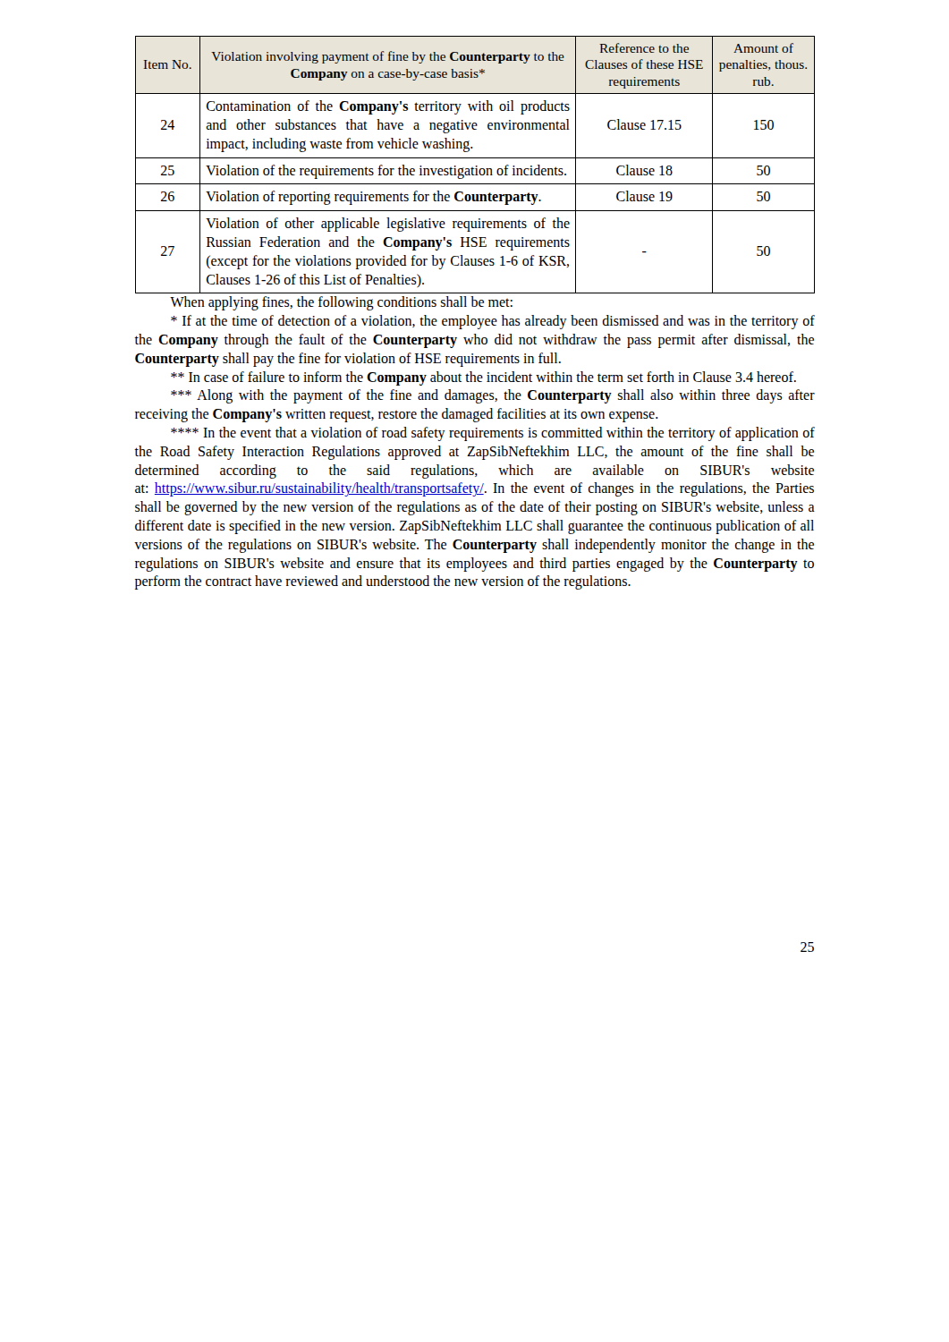| Item No. | Violation involving payment of fine by the Counterparty to the Company on a case-by-case basis* | Reference to the Clauses of these HSE requirements | Amount of penalties, thous. rub. |
| --- | --- | --- | --- |
| 24 | Contamination of the Company's territory with oil products and other substances that have a negative environmental impact, including waste from vehicle washing. | Clause 17.15 | 150 |
| 25 | Violation of the requirements for the investigation of incidents. | Clause 18 | 50 |
| 26 | Violation of reporting requirements for the Counterparty . | Clause 19 | 50 |
| 27 | Violation of other applicable legislative requirements of the Russian Federation and the Company's HSE requirements (except for the violations provided for by Clauses 1-6 of KSR, Clauses 1-26 of this List of Penalties). | - | 50 |
When applying fines, the following conditions shall be met:
* If at the time of detection of a violation, the employee has already been dismissed and was in the territory of the Company through the fault of the Counterparty who did not withdraw the pass permit after dismissal, the Counterparty shall pay the fine for violation of HSE requirements in full.
** In case of failure to inform the Company about the incident within the term set forth in Clause 3.4 hereof.
*** Along with the payment of the fine and damages, the Counterparty shall also within three days after receiving the Company's written request, restore the damaged facilities at its own expense.
**** In the event that a violation of road safety requirements is committed within the territory of application of the Road Safety Interaction Regulations approved at ZapSibNeftekhim LLC, the amount of the fine shall be determined according to the said regulations, which are available on SIBUR's website at: https://www.sibur.ru/sustainability/health/transportsafety/. In the event of changes in the regulations, the Parties shall be governed by the new version of the regulations as of the date of their posting on SIBUR's website, unless a different date is specified in the new version. ZapSibNeftekhim LLC shall guarantee the continuous publication of all versions of the regulations on SIBUR's website. The Counterparty shall independently monitor the change in the regulations on SIBUR's website and ensure that its employees and third parties engaged by the Counterparty to perform the contract have reviewed and understood the new version of the regulations.
25